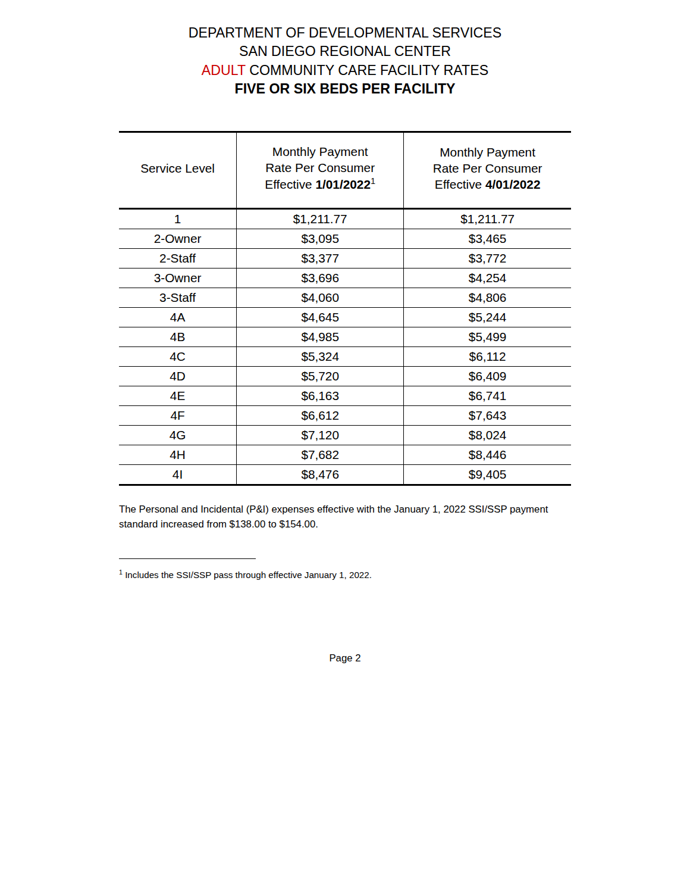DEPARTMENT OF DEVELOPMENTAL SERVICES SAN DIEGO REGIONAL CENTER ADULT COMMUNITY CARE FACILITY RATES FIVE OR SIX BEDS PER FACILITY
| Service Level | Monthly Payment Rate Per Consumer Effective 1/01/2022 1 | Monthly Payment Rate Per Consumer Effective 4/01/2022 |
| --- | --- | --- |
| 1 | $1,211.77 | $1,211.77 |
| 2-Owner | $3,095 | $3,465 |
| 2-Staff | $3,377 | $3,772 |
| 3-Owner | $3,696 | $4,254 |
| 3-Staff | $4,060 | $4,806 |
| 4A | $4,645 | $5,244 |
| 4B | $4,985 | $5,499 |
| 4C | $5,324 | $6,112 |
| 4D | $5,720 | $6,409 |
| 4E | $6,163 | $6,741 |
| 4F | $6,612 | $7,643 |
| 4G | $7,120 | $8,024 |
| 4H | $7,682 | $8,446 |
| 4I | $8,476 | $9,405 |
The Personal and Incidental (P&I) expenses effective with the January 1, 2022 SSI/SSP payment standard increased from $138.00 to $154.00.
1 Includes the SSI/SSP pass through effective January 1, 2022.
Page 2